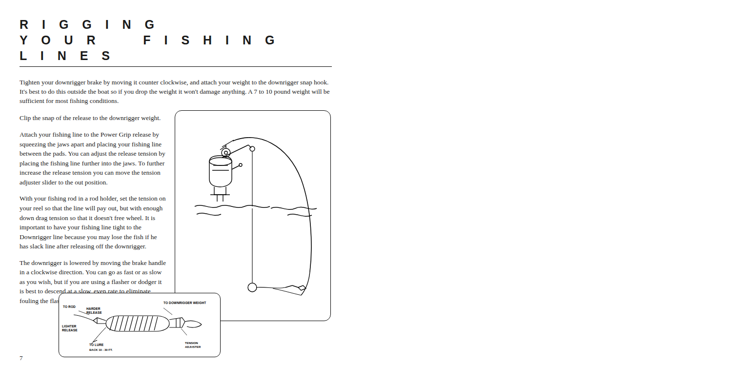R I G G I N GY O U R F I S H I N G L I N E S
Tighten your downrigger brake by moving it counter clockwise, and attach your weight to the downrigger snap hook. It's best to do this outside the boat so if you drop the weight it won't damage anything. A 7 to 10 pound weight will be sufficient for most fishing conditions.
Clip the snap of the release to the downrigger weight.
Attach your fishing line to the Power Grip release by squeezing the jaws apart and placing your fishing line between the pads. You can adjust the release tension by placing the fishing line further into the jaws. To further increase the release tension you can move the tension adjuster slider to the out position.
With your fishing rod in a rod holder, set the tension on your reel so that the line will pay out, but with enough down drag tension so that it doesn't free wheel. It is important to have your fishing line tight to the Downrigger line because you may lose the fish if he has slack line after releasing off the downrigger.
The downrigger is lowered by moving the brake handle in a clockwise direction. You can go as fast or as slow as you wish, but if you are using a flasher or dodger it is best to descend at a slow, even rate to eliminate fouling the flasher or dodger on the downrigger cable.
TO ROD TO DOWNRIGGER WEIGHT HARDER RELEASE LIGHTER RELEASE TO LURE BACK 10 - 30 FT. TENSION ADJUSTER
7